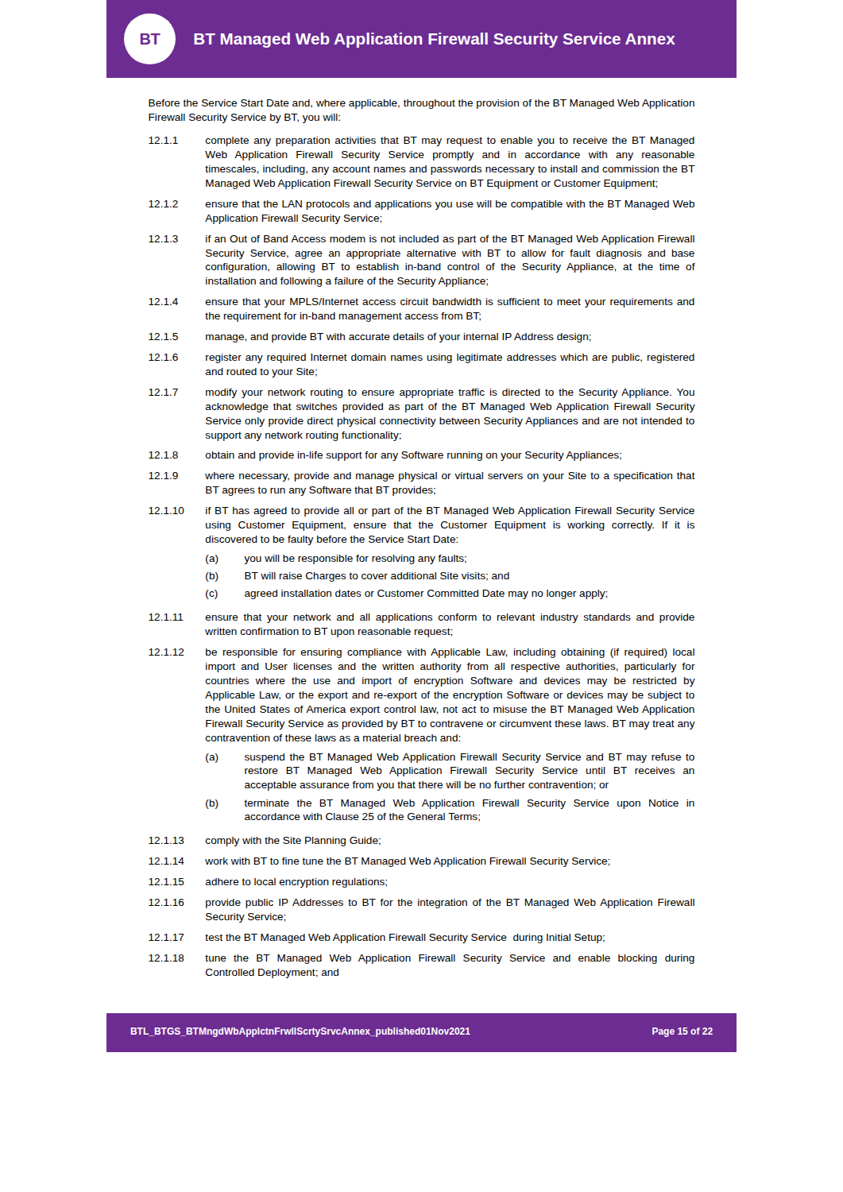BT
BT Managed Web Application Firewall Security Service Annex
Before the Service Start Date and, where applicable, throughout the provision of the BT Managed Web Application Firewall Security Service by BT, you will:
12.1.1 complete any preparation activities that BT may request to enable you to receive the BT Managed Web Application Firewall Security Service promptly and in accordance with any reasonable timescales, including, any account names and passwords necessary to install and commission the BT Managed Web Application Firewall Security Service on BT Equipment or Customer Equipment;
12.1.2 ensure that the LAN protocols and applications you use will be compatible with the BT Managed Web Application Firewall Security Service;
12.1.3 if an Out of Band Access modem is not included as part of the BT Managed Web Application Firewall Security Service, agree an appropriate alternative with BT to allow for fault diagnosis and base configuration, allowing BT to establish in-band control of the Security Appliance, at the time of installation and following a failure of the Security Appliance;
12.1.4 ensure that your MPLS/Internet access circuit bandwidth is sufficient to meet your requirements and the requirement for in-band management access from BT;
12.1.5 manage, and provide BT with accurate details of your internal IP Address design;
12.1.6 register any required Internet domain names using legitimate addresses which are public, registered and routed to your Site;
12.1.7 modify your network routing to ensure appropriate traffic is directed to the Security Appliance. You acknowledge that switches provided as part of the BT Managed Web Application Firewall Security Service only provide direct physical connectivity between Security Appliances and are not intended to support any network routing functionality;
12.1.8 obtain and provide in-life support for any Software running on your Security Appliances;
12.1.9 where necessary, provide and manage physical or virtual servers on your Site to a specification that BT agrees to run any Software that BT provides;
12.1.10 if BT has agreed to provide all or part of the BT Managed Web Application Firewall Security Service using Customer Equipment, ensure that the Customer Equipment is working correctly. If it is discovered to be faulty before the Service Start Date:
(a) you will be responsible for resolving any faults;
(b) BT will raise Charges to cover additional Site visits; and
(c) agreed installation dates or Customer Committed Date may no longer apply;
12.1.11 ensure that your network and all applications conform to relevant industry standards and provide written confirmation to BT upon reasonable request;
12.1.12 be responsible for ensuring compliance with Applicable Law, including obtaining (if required) local import and User licenses and the written authority from all respective authorities, particularly for countries where the use and import of encryption Software and devices may be restricted by Applicable Law, or the export and re-export of the encryption Software or devices may be subject to the United States of America export control law, not act to misuse the BT Managed Web Application Firewall Security Service as provided by BT to contravene or circumvent these laws. BT may treat any contravention of these laws as a material breach and:
(a) suspend the BT Managed Web Application Firewall Security Service and BT may refuse to restore BT Managed Web Application Firewall Security Service until BT receives an acceptable assurance from you that there will be no further contravention; or
(b) terminate the BT Managed Web Application Firewall Security Service upon Notice in accordance with Clause 25 of the General Terms;
12.1.13 comply with the Site Planning Guide;
12.1.14 work with BT to fine tune the BT Managed Web Application Firewall Security Service;
12.1.15 adhere to local encryption regulations;
12.1.16 provide public IP Addresses to BT for the integration of the BT Managed Web Application Firewall Security Service;
12.1.17 test the BT Managed Web Application Firewall Security Service during Initial Setup;
12.1.18 tune the BT Managed Web Application Firewall Security Service and enable blocking during Controlled Deployment; and
BTL_BTGS_BTMngdWbApplctnFrwllScrtySrvcAnnex_published01Nov2021
Page 15 of 22